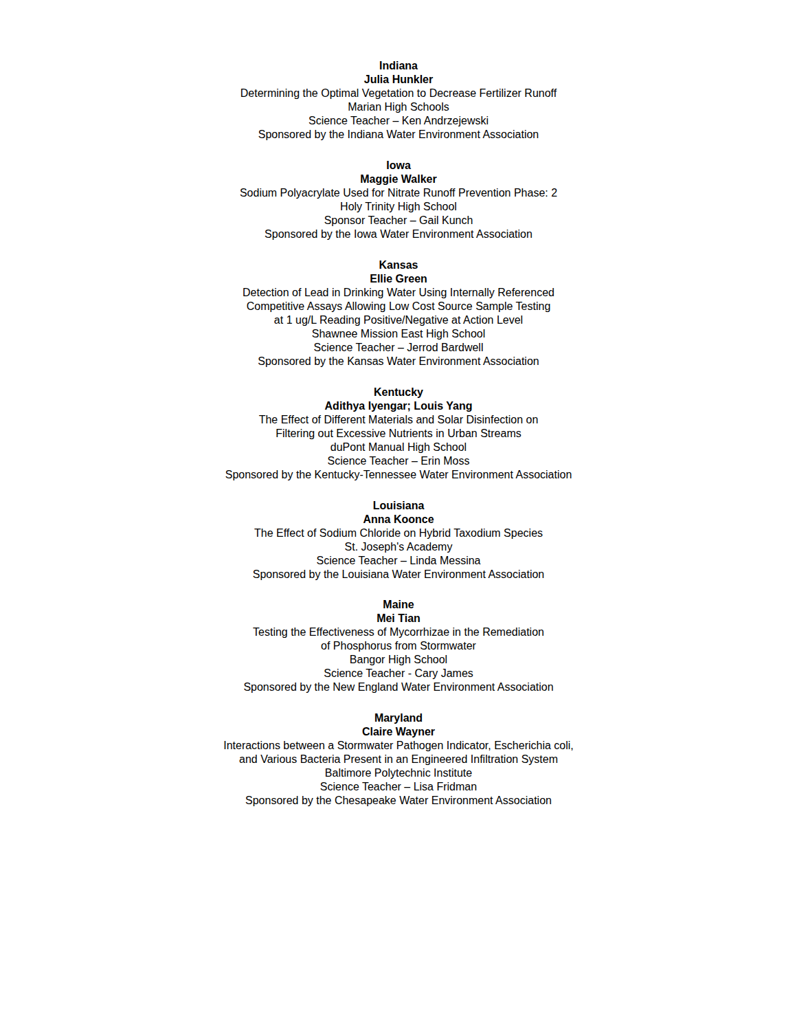Indiana
Julia Hunkler
Determining the Optimal Vegetation to Decrease Fertilizer Runoff
Marian High Schools
Science Teacher – Ken Andrzejewski
Sponsored by the Indiana Water Environment Association
Iowa
Maggie Walker
Sodium Polyacrylate Used for Nitrate Runoff Prevention Phase: 2
Holy Trinity High School
Sponsor Teacher – Gail Kunch
Sponsored by the Iowa Water Environment Association
Kansas
Ellie Green
Detection of Lead in Drinking Water Using Internally Referenced
Competitive Assays Allowing Low Cost Source Sample Testing
at 1 ug/L Reading Positive/Negative at Action Level
Shawnee Mission East High School
Science Teacher – Jerrod Bardwell
Sponsored by the Kansas Water Environment Association
Kentucky
Adithya Iyengar; Louis Yang
The Effect of Different Materials and Solar Disinfection on
Filtering out Excessive Nutrients in Urban Streams
duPont Manual High School
Science Teacher – Erin Moss
Sponsored by the Kentucky-Tennessee Water Environment Association
Louisiana
Anna Koonce
The Effect of Sodium Chloride on Hybrid Taxodium Species
St. Joseph's Academy
Science Teacher – Linda Messina
Sponsored by the Louisiana Water Environment Association
Maine
Mei Tian
Testing the Effectiveness of Mycorrhizae in the Remediation
of Phosphorus from Stormwater
Bangor High School
Science Teacher - Cary James
Sponsored by the New England Water Environment Association
Maryland
Claire Wayner
Interactions between a Stormwater Pathogen Indicator, Escherichia coli,
and Various Bacteria Present in an Engineered Infiltration System
Baltimore Polytechnic Institute
Science Teacher – Lisa Fridman
Sponsored by the Chesapeake Water Environment Association